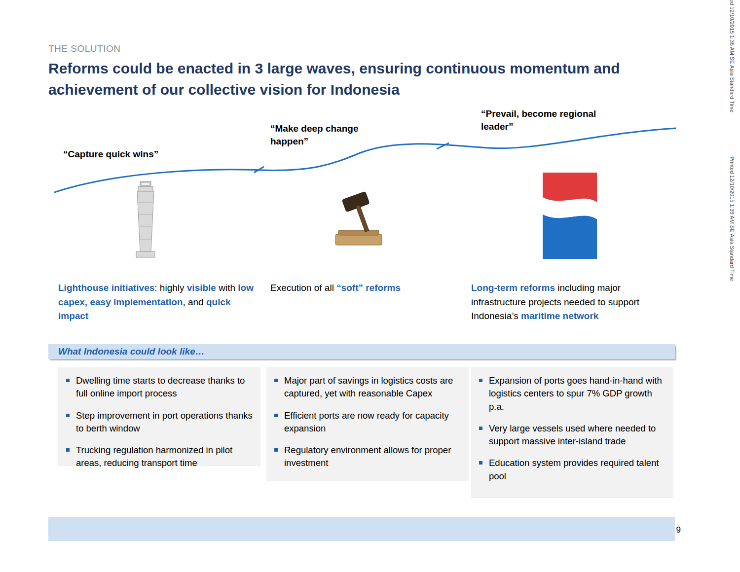THE SOLUTION
Reforms could be enacted in 3 large waves, ensuring continuous momentum and achievement of our collective vision for Indonesia
“Capture quick wins”
“Make deep change happen”
“Prevail, become regional leader”
Lighthouse initiatives: highly visible with low capex, easy implementation, and quick impact
Execution of all “soft” reforms
Long-term reforms including major infrastructure projects needed to support Indonesia’s maritime network
What Indonesia could look like…
Dwelling time starts to decrease thanks to full online import process
Step improvement in port operations thanks to berth window
Trucking regulation harmonized in pilot areas, reducing transport time
Major part of savings in logistics costs are captured, yet with reasonable Capex
Efficient ports are now ready for capacity expansion
Regulatory environment allows for proper investment
Expansion of ports goes hand-in-hand with logistics centers to spur 7% GDP growth p.a.
Very large vessels used where needed to support massive inter-island trade
Education system provides required talent pool
9
Last Modified 12/10/2015 1:36 AM SE Asia Standard Time
Printed 12/10/2015 1:39 AM SE Asia Standard Time